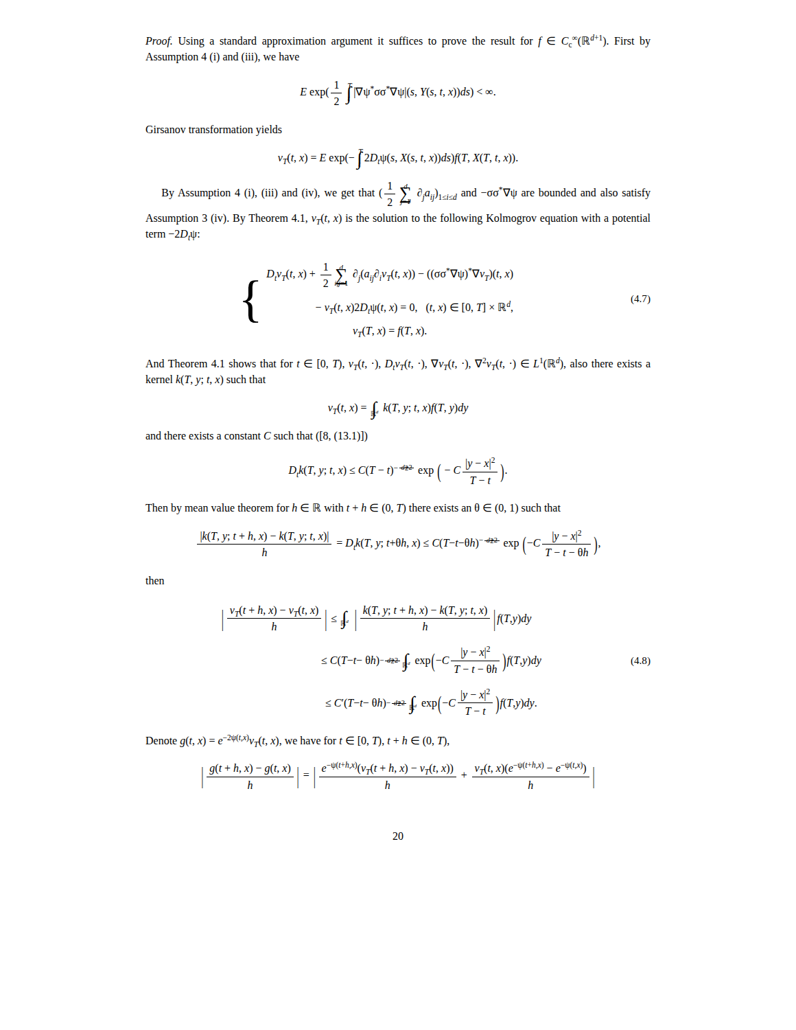Proof. Using a standard approximation argument it suffices to prove the result for f ∈ Cc∞(ℝd+1). First by Assumption 4 (i) and (iii), we have
E exp(12∫Tt|∇ψ*σσ*∇ψ|(s, Y(s, t, x))ds) < ∞.
Girsanov transformation yields
vT(t, x) = E exp(−∫Tt2Dtψ(s, X(s, t, x))ds)f(T, X(T, t, x)).
By Assumption 4 (i), (iii) and (iv), we get that (12∑dj=1∂jaij)1≤i≤d and −σσ*∇ψ are bounded and also satisfy Assumption 3 (iv). By Theorem 4.1, vT(t, x) is the solution to the following Kolmogrov equation with a potential term −2Dtψ:
{
DtvT(t, x) + 12∑di,j=1∂j(aij∂ivT(t, x)) − ((σσ*∇ψ)*∇vT)(t, x)
− vT(t, x)2Dtψ(t, x) = 0, (t, x) ∈ [0, T] × ℝd,
vT(T, x) = f(T, x).
(4.7)
And Theorem 4.1 shows that for t ∈ [0, T), vT(t, ·), DtvT(t, ·), ∇vT(t, ·), ∇2vT(t, ·) ∈ L1(ℝd), also there exists a kernel k(T, y; t, x) such that
vT(t, x) = ∫ℝd k(T, y; t, x)f(T, y)dy
and there exists a constant C such that ([8, (13.1)])
Dtk(T, y; t, x) ≤ C(T − t)−d+22 exp ( − C|y − x|2 T − t).
Then by mean value theorem for h ∈ ℝ with t + h ∈ (0, T) there exists an θ ∈ (0, 1) such that
|k(T, y; t + h, x) − k(T, y; t, x)|h = Dtk(T, y; t+θh, x) ≤ C(T−t−θh)−d+22 exp (−C|y − x|2 T − t − θh),
then
|vT(t + h, x) − vT(t, x) h| ≤ ∫ℝd |k(T, y; t + h, x) − k(T, y; t, x) h|f(T, y)dy
|vT(t + h, x) − vT(t, x) h| ≤ C(T − t − θh)−d+22 ∫ℝd exp ( − C|y − x|2 T − t − θh) f(T, y)dy
|vT(t + h, x) − vT(t, x) h| ≤ C′(T − t − θh)−d+22 ∫ℝd exp ( − C|y − x|2 T − t) f(T, y)dy.
(4.8)
Denote g(t, x) = e−2ψ(t,x)vT(t, x), we have for t ∈ [0, T), t + h ∈ (0, T),
|g(t + h, x) − g(t, x) h| = |e−ψ(t+h,x)(vT(t + h, x) − vT(t, x)) h + vT(t, x)(e−ψ(t+h,x) − e−ψ(t,x)) h|
20